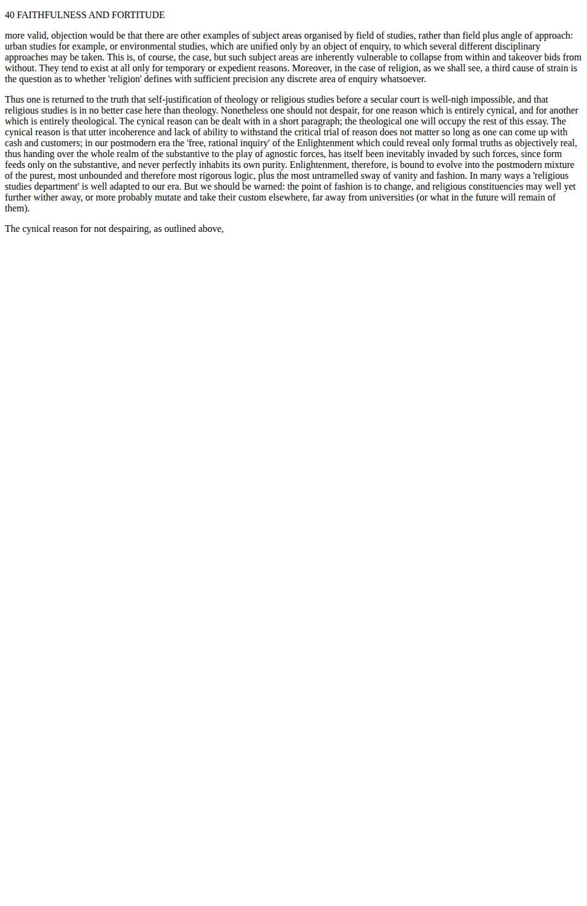40 FAITHFULNESS AND FORTITUDE
more valid, objection would be that there are other examples of subject areas organised by field of studies, rather than field plus angle of approach: urban studies for example, or environmental studies, which are unified only by an object of enquiry, to which several different disciplinary approaches may be taken. This is, of course, the case, but such subject areas are inherently vulnerable to collapse from within and takeover bids from without. They tend to exist at all only for temporary or expedient reasons. Moreover, in the case of religion, as we shall see, a third cause of strain is the question as to whether 'religion' defines with sufficient precision any discrete area of enquiry whatsoever.
Thus one is returned to the truth that self-justification of theology or religious studies before a secular court is well-nigh impossible, and that religious studies is in no better case here than theology. Nonetheless one should not despair, for one reason which is entirely cynical, and for another which is entirely theological. The cynical reason can be dealt with in a short paragraph; the theological one will occupy the rest of this essay. The cynical reason is that utter incoherence and lack of ability to withstand the critical trial of reason does not matter so long as one can come up with cash and customers; in our postmodern era the 'free, rational inquiry' of the Enlightenment which could reveal only formal truths as objectively real, thus handing over the whole realm of the substantive to the play of agnostic forces, has itself been inevitably invaded by such forces, since form feeds only on the substantive, and never perfectly inhabits its own purity. Enlightenment, therefore, is bound to evolve into the postmodern mixture of the purest, most unbounded and therefore most rigorous logic, plus the most untramelled sway of vanity and fashion. In many ways a 'religious studies department' is well adapted to our era. But we should be warned: the point of fashion is to change, and religious constituencies may well yet further wither away, or more probably mutate and take their custom elsewhere, far away from universities (or what in the future will remain of them).
The cynical reason for not despairing, as outlined above,